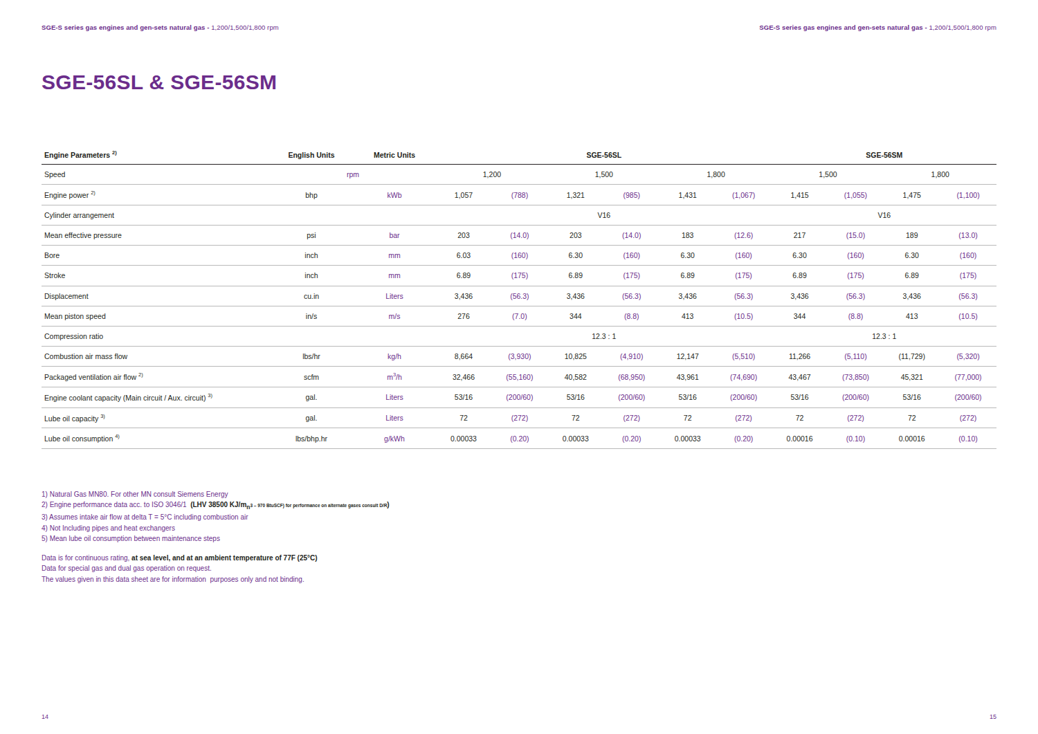SGE-S series gas engines and gen-sets natural gas - 1,200/1,500/1,800 rpm SGE-S series gas engines and gen-sets natural gas - 1,200/1,500/1,800 rpm
SGE-56SL & SGE-56SM
| Engine Parameters 2) | English Units | Metric Units | SGE-56SL | SGE-56SM |
| --- | --- | --- | --- | --- |
| Speed | rpm | 1,200 | 1,500 | 1,800 | 1,500 | 1,800 |
| Engine power 2) | bhp | kWb | 1,057 | (788) | 1,321 | (985) | 1,431 | (1,067) | 1,415 | (1,055) | 1,475 | (1,100) |
| Cylinder arrangement | | | V16 | V16 |
| Mean effective pressure | psi | bar | 203 | (14.0) | 203 | (14.0) | 183 | (12.6) | 217 | (15.0) | 189 | (13.0) |
| Bore | inch | mm | 6.03 | (160) | 6.30 | (160) | 6.30 | (160) | 6.30 | (160) | 6.30 | (160) |
| Stroke | inch | mm | 6.89 | (175) | 6.89 | (175) | 6.89 | (175) | 6.89 | (175) | 6.89 | (175) |
| Displacement | cu.in | Liters | 3,436 | (56.3) | 3,436 | (56.3) | 3,436 | (56.3) | 3,436 | (56.3) | 3,436 | (56.3) |
| Mean piston speed | in/s | m/s | 276 | (7.0) | 344 | (8.8) | 413 | (10.5) | 344 | (8.8) | 413 | (10.5) |
| Compression ratio | | | 12.3 : 1 | 12.3 : 1 |
| Combustion air mass flow | lbs/hr | kg/h | 8,664 | (3,930) | 10,825 | (4,910) | 12,147 | (5,510) | 11,266 | (5,110) | (11,729) | (5,320) |
| Packaged ventilation air flow 2) | scfm | m 3 /h | 32,466 | (55,160) | 40,582 | (68,950) | 43,961 | (74,690) | 43,467 | (73,850) | 45,321 | (77,000) |
| Engine coolant capacity (Main circuit / Aux. circuit) 3) | gal. | Liters | 53/16 | (200/60) | 53/16 | (200/60) | 53/16 | (200/60) | 53/16 | (200/60) | 53/16 | (200/60) |
| Lube oil capacity 3) | gal. | Liters | 72 | (272) | 72 | (272) | 72 | (272) | 72 | (272) | 72 | (272) |
| Lube oil consumption 4) | lbs/bhp.hr | g/kWh | 0.00033 | (0.20) | 0.00033 | (0.20) | 0.00033 | (0.20) | 0.00016 | (0.10) | 0.00016 | (0.10) |
1) Natural Gas MN80. For other MN consult Siemens Energy
2) Engine performance data acc. to ISO 3046/1 (LHV 38500 KJ/mn3 – 970 BtuSCF) for performance on alternate gases consult D/R)
3) Assumes intake air flow at delta T = 5°C including combustion air
4) Not Including pipes and heat exchangers
5) Mean lube oil consumption between maintenance steps
Data is for continuous rating, at sea level, and at an ambient temperature of 77F (25°C)
Data for special gas and dual gas operation on request.
The values given in this data sheet are for information purposes only and not binding.
14
15